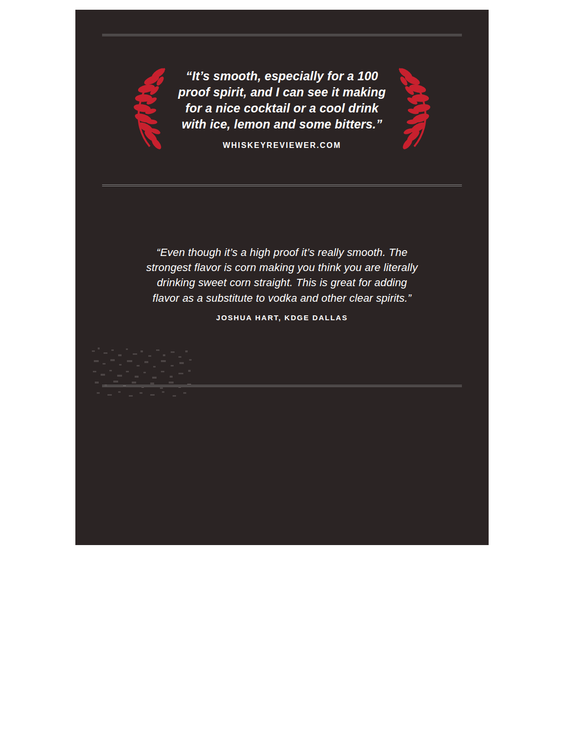“It’s smooth, especially for a 100 proof spirit, and I can see it making for a nice cocktail or a cool drink with ice, lemon and some bitters.”
WHISKEYREVIEWER.COM
“Even though it’s a high proof it’s really smooth. The strongest flavor is corn making you think you are literally drinking sweet corn straight. This is great for adding flavor as a substitute to vodka and other clear spirits.”
JOSHUA HART, KDGE DALLAS